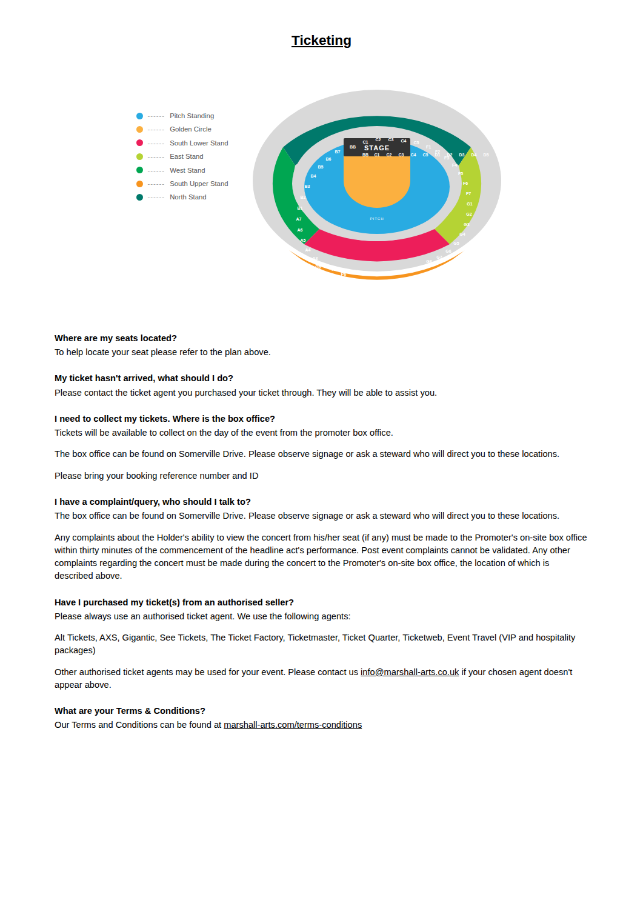Ticketing
------Pitch Standing
------Golden Circle
------South Lower Stand
------East Stand
------West Stand
------South Upper Stand
------North Stand
STAGE PITCH BB C1 C2 C3 C4 C5 D1 D2 D3 D4 D5 BB C1 C2 C3 C4 C5 B7 B6 B5 B4 B3 B2 B1 A7 A6 A5 A4 A3 A2 A1 F1 F2 F3 F4 F5 F6 F7 G1 G2 G3 G4 G5 G6 G7 G8 P6 P5 P4 P3 P2 P1 O2 O1 J2 J1 I6 I5 I4 I3 I2 I1 Q6 Q5 Q4 Q3 Q2 Q1 N4 N3 N2 N1 M4 M3 M2 M1 L4 L3 L2 L1 K4 K3 K2 K1 H6 H5 H4 H3 H2 H1
Where are my seats located?
To help locate your seat please refer to the plan above.
My ticket hasn't arrived, what should I do?
Please contact the ticket agent you purchased your ticket through. They will be able to assist you.
I need to collect my tickets. Where is the box office?
Tickets will be available to collect on the day of the event from the promoter box office.
The box office can be found on Somerville Drive. Please observe signage or ask a steward who will direct you to these locations.
Please bring your booking reference number and ID
I have a complaint/query, who should I talk to?
The box office can be found on Somerville Drive. Please observe signage or ask a steward who will direct you to these locations.
Any complaints about the Holder's ability to view the concert from his/her seat (if any) must be made to the Promoter's on-site box office within thirty minutes of the commencement of the headline act's performance. Post event complaints cannot be validated. Any other complaints regarding the concert must be made during the concert to the Promoter's on-site box office, the location of which is described above.
Have I purchased my ticket(s) from an authorised seller?
Please always use an authorised ticket agent. We use the following agents:
Alt Tickets, AXS, Gigantic, See Tickets, The Ticket Factory, Ticketmaster, Ticket Quarter, Ticketweb, Event Travel (VIP and hospitality packages)
Other authorised ticket agents may be used for your event. Please contact us info@marshall-arts.co.uk if your chosen agent doesn't appear above.
What are your Terms & Conditions?
Our Terms and Conditions can be found at marshall-arts.com/terms-conditions